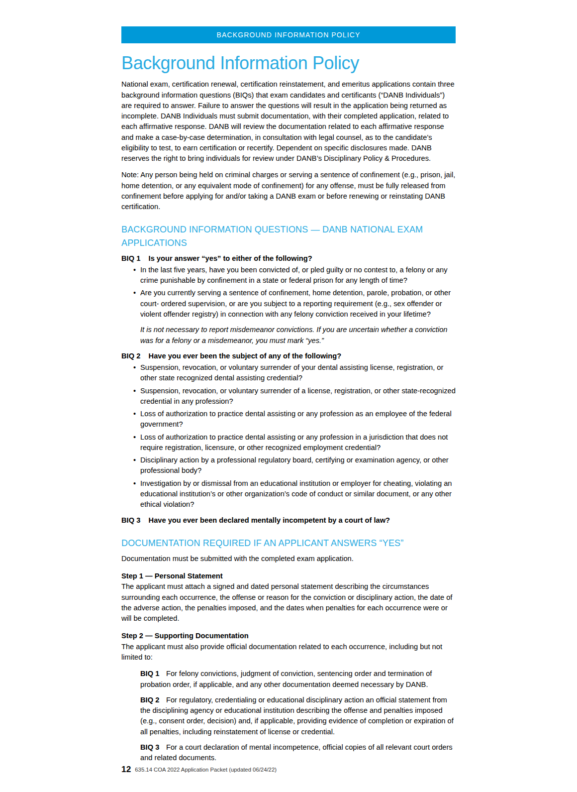BACKGROUND INFORMATION POLICY
Background Information Policy
National exam, certification renewal, certification reinstatement, and emeritus applications contain three background information questions (BIQs) that exam candidates and certificants (“DANB Individuals”) are required to answer. Failure to answer the questions will result in the application being returned as incomplete. DANB Individuals must submit documentation, with their completed application, related to each affirmative response. DANB will review the documentation related to each affirmative response and make a case-by-case determination, in consultation with legal counsel, as to the candidate’s eligibility to test, to earn certification or recertify. Dependent on specific disclosures made. DANB reserves the right to bring individuals for review under DANB’s Disciplinary Policy & Procedures.
Note: Any person being held on criminal charges or serving a sentence of confinement (e.g., prison, jail, home detention, or any equivalent mode of confinement) for any offense, must be fully released from confinement before applying for and/or taking a DANB exam or before renewing or reinstating DANB certification.
BACKGROUND INFORMATION QUESTIONS — DANB NATIONAL EXAM APPLICATIONS
BIQ 1 Is your answer “yes” to either of the following?
In the last five years, have you been convicted of, or pled guilty or no contest to, a felony or any crime punishable by confinement in a state or federal prison for any length of time?
Are you currently serving a sentence of confinement, home detention, parole, probation, or other court- ordered supervision, or are you subject to a reporting requirement (e.g., sex offender or violent offender registry) in connection with any felony conviction received in your lifetime?
It is not necessary to report misdemeanor convictions. If you are uncertain whether a conviction was for a felony or a misdemeanor, you must mark “yes.”
BIQ 2 Have you ever been the subject of any of the following?
Suspension, revocation, or voluntary surrender of your dental assisting license, registration, or other state recognized dental assisting credential?
Suspension, revocation, or voluntary surrender of a license, registration, or other state-recognized credential in any profession?
Loss of authorization to practice dental assisting or any profession as an employee of the federal government?
Loss of authorization to practice dental assisting or any profession in a jurisdiction that does not require registration, licensure, or other recognized employment credential?
Disciplinary action by a professional regulatory board, certifying or examination agency, or other professional body?
Investigation by or dismissal from an educational institution or employer for cheating, violating an educational institution’s or other organization’s code of conduct or similar document, or any other ethical violation?
BIQ 3 Have you ever been declared mentally incompetent by a court of law?
DOCUMENTATION REQUIRED IF AN APPLICANT ANSWERS “YES”
Documentation must be submitted with the completed exam application.
Step 1 — Personal Statement
The applicant must attach a signed and dated personal statement describing the circumstances surrounding each occurrence, the offense or reason for the conviction or disciplinary action, the date of the adverse action, the penalties imposed, and the dates when penalties for each occurrence were or will be completed.
Step 2 — Supporting Documentation
The applicant must also provide official documentation related to each occurrence, including but not limited to:
BIQ 1 For felony convictions, judgment of conviction, sentencing order and termination of probation order, if applicable, and any other documentation deemed necessary by DANB.
BIQ 2 For regulatory, credentialing or educational disciplinary action an official statement from the disciplining agency or educational institution describing the offense and penalties imposed (e.g., consent order, decision) and, if applicable, providing evidence of completion or expiration of all penalties, including reinstatement of license or credential.
BIQ 3 For a court declaration of mental incompetence, official copies of all relevant court orders and related documents.
12635.14 COA 2022 Application Packet (updated 06/24/22)